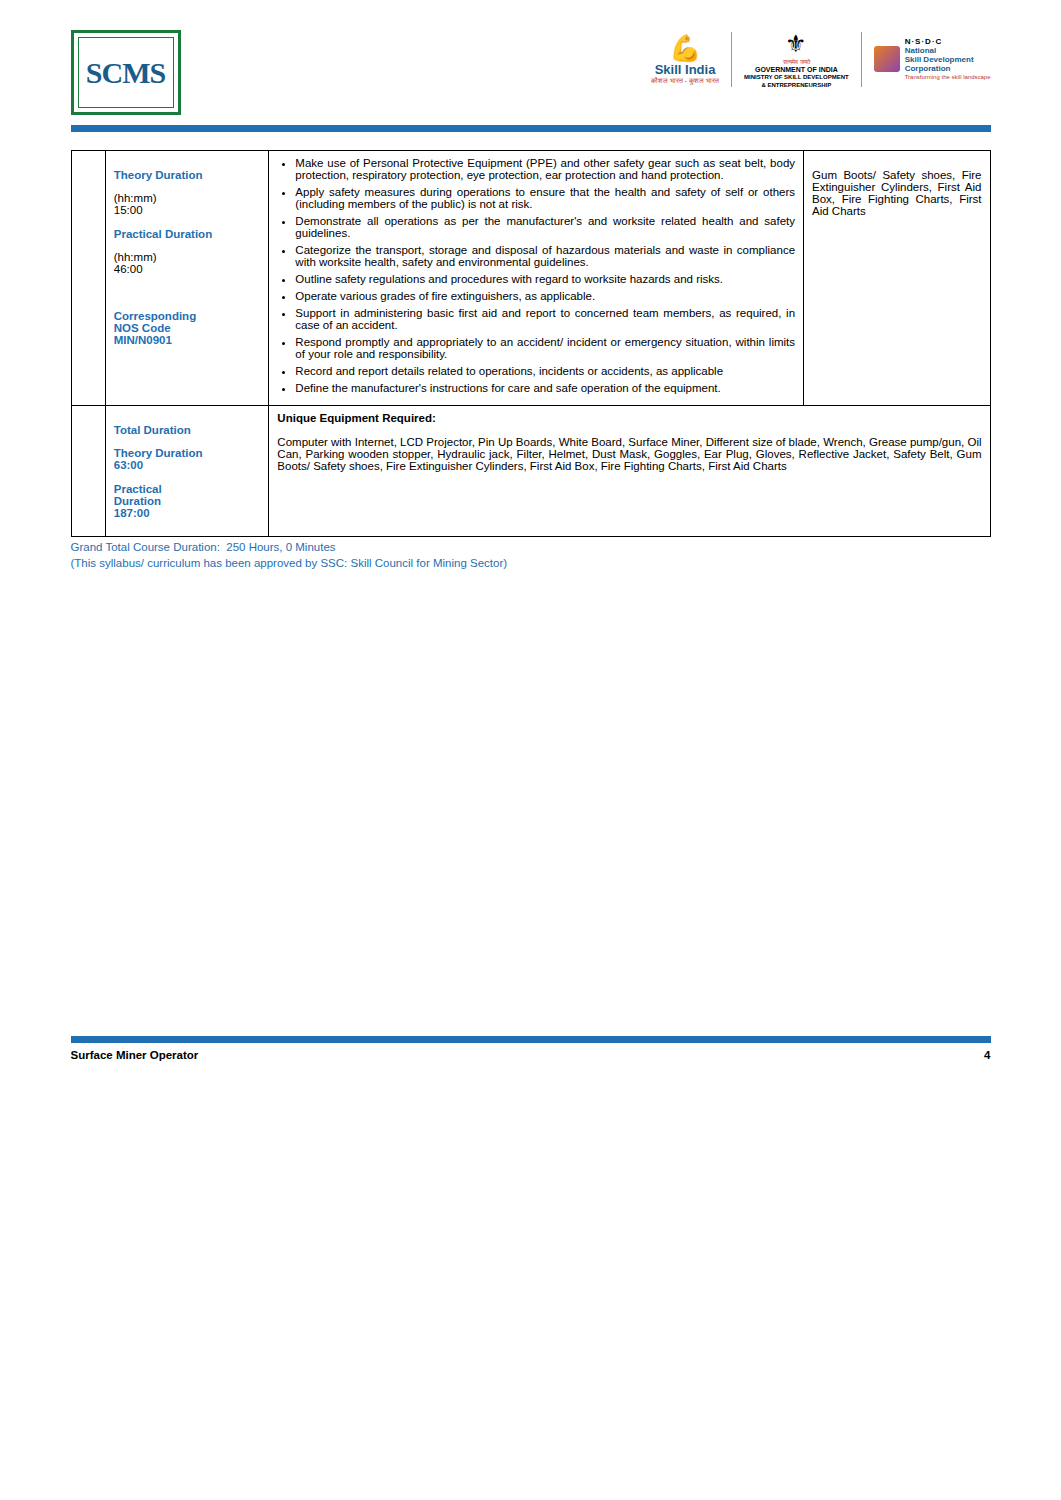SCMS
💪
Skill India
कौशल भारत - कुशल भारत
⚜
सत्यमेव जयते
GOVERNMENT OF INDIA
MINISTRY OF SKILL DEVELOPMENT
& ENTREPRENEURSHIP
N·S·D·C
National
Skill Development
Corporation
Transforming the skill landscape
| | Theory Duration (hh:mm) 15:00 Practical Duration (hh:mm) 46:00 Corresponding NOS Code MIN/N0901 | Make use of Personal Protective Equipment (PPE) and other safety gear such as seat belt, body protection, respiratory protection, eye protection, ear protection and hand protection. Apply safety measures during operations to ensure that the health and safety of self or others (including members of the public) is not at risk. Demonstrate all operations as per the manufacturer's and worksite related health and safety guidelines. Categorize the transport, storage and disposal of hazardous materials and waste in compliance with worksite health, safety and environmental guidelines. Outline safety regulations and procedures with regard to worksite hazards and risks. Operate various grades of fire extinguishers, as applicable. Support in administering basic first aid and report to concerned team members, as required, in case of an accident. Respond promptly and appropriately to an accident/ incident or emergency situation, within limits of your role and responsibility. Record and report details related to operations, incidents or accidents, as applicable Define the manufacturer's instructions for care and safe operation of the equipment. | Gum Boots/ Safety shoes, Fire Extinguisher Cylinders, First Aid Box, Fire Fighting Charts, First Aid Charts |
| | Total Duration Theory Duration 63:00 Practical Duration 187:00 | Unique Equipment Required: Computer with Internet, LCD Projector, Pin Up Boards, White Board, Surface Miner, Different size of blade, Wrench, Grease pump/gun, Oil Can, Parking wooden stopper, Hydraulic jack, Filter, Helmet, Dust Mask, Goggles, Ear Plug, Gloves, Reflective Jacket, Safety Belt, Gum Boots/ Safety shoes, Fire Extinguisher Cylinders, First Aid Box, Fire Fighting Charts, First Aid Charts |
Grand Total Course Duration: 250 Hours, 0 Minutes
(This syllabus/ curriculum has been approved by SSC: Skill Council for Mining Sector)
Surface Miner Operator 4